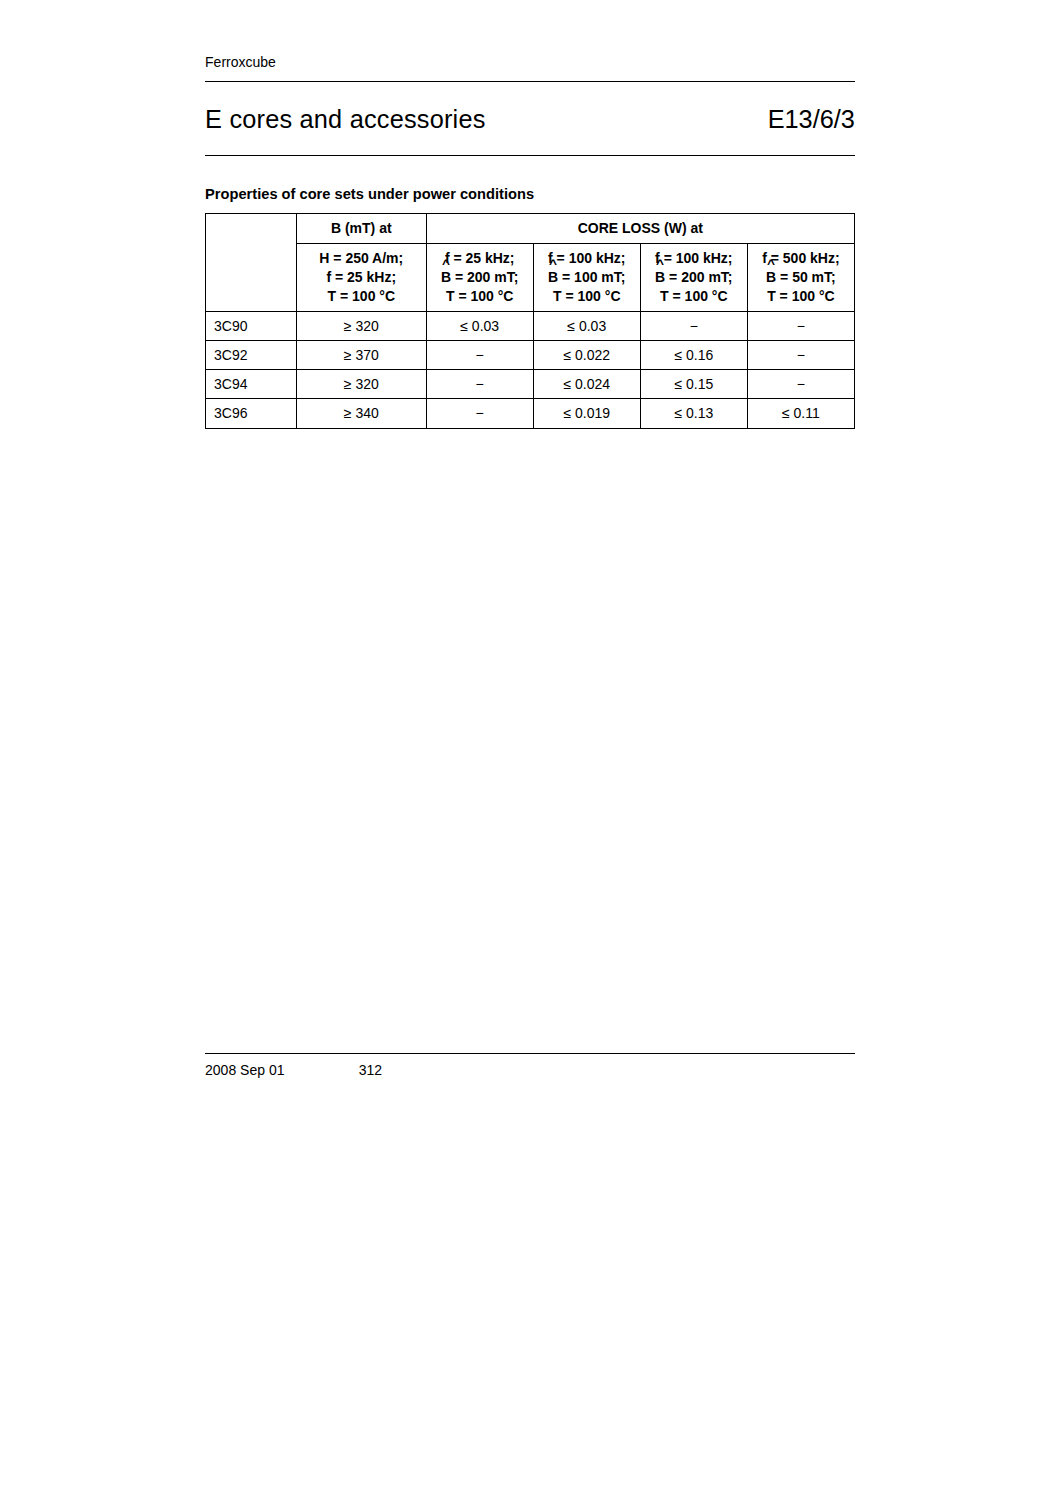Ferroxcube
E cores and accessories
E13/6/3
Properties of core sets under power conditions
| | B (mT) at | CORE LOSS (W) at |
| --- | --- | --- |
| H = 250 A/m; f = 25 kHz; T = 100 °C | f = 25 kHz; B = 200 mT; T = 100 °C | f = 100 kHz; B = 100 mT; T = 100 °C | f = 100 kHz; B = 200 mT; T = 100 °C | f = 500 kHz; B = 50 mT; T = 100 °C |
| 3C90 | ≥ 320 | ≤ 0.03 | ≤ 0.03 | − | − |
| 3C92 | ≥ 370 | − | ≤ 0.022 | ≤ 0.16 | − |
| 3C94 | ≥ 320 | − | ≤ 0.024 | ≤ 0.15 | − |
| 3C96 | ≥ 340 | − | ≤ 0.019 | ≤ 0.13 | ≤ 0.11 |
2008 Sep 01
312